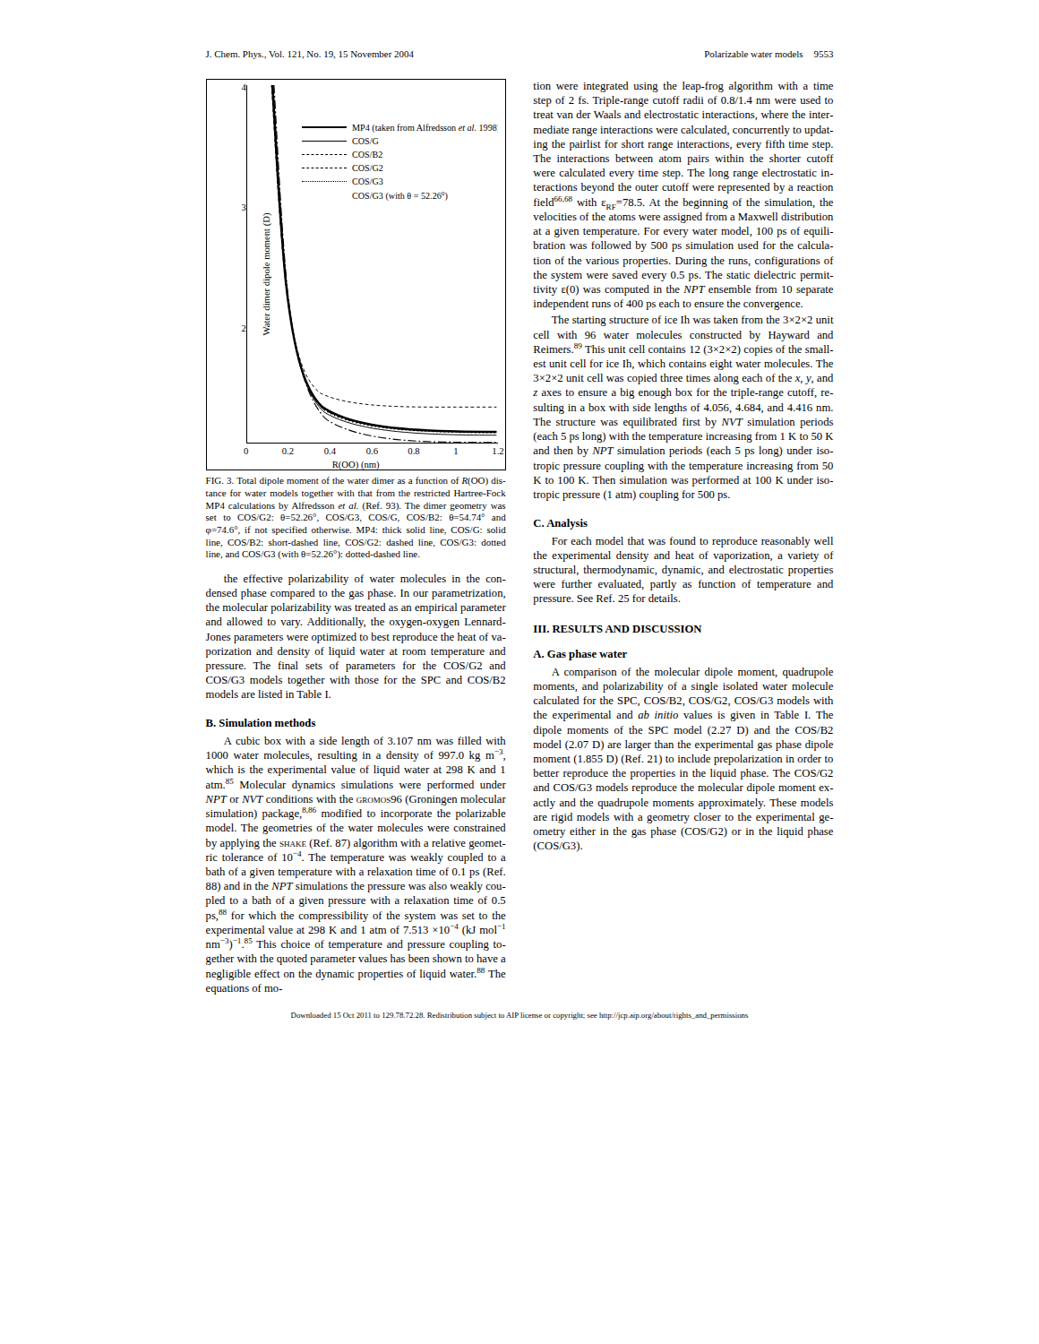J. Chem. Phys., Vol. 121, No. 19, 15 November 2004
Polarizable water models 9553
Water dimer dipole moment (D)
4 3 2
MP4 (taken from Alfredsson et al. 1998)
COS/G
COS/B2
COS/G2
COS/G3
COS/G3 (with θ = 52.26o)
0 0.2 0.4 0.6 0.8 1 1.2
R(OO) (nm)
FIG. 3. Total dipole moment of the water dimer as a function of R(OO) distance for water models together with that from the restricted Hartree-Fock MP4 calculations by Alfredsson et al. (Ref. 93). The dimer geometry was set to COS/G2: θ=52.26°, COS/G3, COS/G, COS/B2: θ=54.74° and φ=74.6°, if not specified otherwise. MP4: thick solid line, COS/G: solid line, COS/B2: short-dashed line, COS/G2: dashed line, COS/G3: dotted line, and COS/G3 (with θ=52.26°): dotted-dashed line.
the effective polarizability of water molecules in the condensed phase compared to the gas phase. In our parametrization, the molecular polarizability was treated as an empirical parameter and allowed to vary. Additionally, the oxygen-oxygen Lennard-Jones parameters were optimized to best reproduce the heat of vaporization and density of liquid water at room temperature and pressure. The final sets of parameters for the COS/G2 and COS/G3 models together with those for the SPC and COS/B2 models are listed in Table I.
B. Simulation methods
A cubic box with a side length of 3.107 nm was filled with 1000 water molecules, resulting in a density of 997.0 kg m−3, which is the experimental value of liquid water at 298 K and 1 atm.85 Molecular dynamics simulations were performed under NPT or NVT conditions with the gromos96 (Groningen molecular simulation) package,8,86 modified to incorporate the polarizable model. The geometries of the water molecules were constrained by applying the shake (Ref. 87) algorithm with a relative geometric tolerance of 10−4. The temperature was weakly coupled to a bath of a given temperature with a relaxation time of 0.1 ps (Ref. 88) and in the NPT simulations the pressure was also weakly coupled to a bath of a given pressure with a relaxation time of 0.5 ps,88 for which the compressibility of the system was set to the experimental value at 298 K and 1 atm of 7.513 ×10−4 (kJ mol−1 nm−3)−1.85 This choice of temperature and pressure coupling together with the quoted parameter values has been shown to have a negligible effect on the dynamic properties of liquid water.88 The equations of mo-
tion were integrated using the leap-frog algorithm with a time step of 2 fs. Triple-range cutoff radii of 0.8/1.4 nm were used to treat van der Waals and electrostatic interactions, where the intermediate range interactions were calculated, concurrently to updating the pairlist for short range interactions, every fifth time step. The interactions between atom pairs within the shorter cutoff were calculated every time step. The long range electrostatic interactions beyond the outer cutoff were represented by a reaction field66,68 with εRF=78.5. At the beginning of the simulation, the velocities of the atoms were assigned from a Maxwell distribution at a given temperature. For every water model, 100 ps of equilibration was followed by 500 ps simulation used for the calculation of the various properties. During the runs, configurations of the system were saved every 0.5 ps. The static dielectric permittivity ε(0) was computed in the NPT ensemble from 10 separate independent runs of 400 ps each to ensure the convergence.
The starting structure of ice Ih was taken from the 3×2×2 unit cell with 96 water molecules constructed by Hayward and Reimers.89 This unit cell contains 12 (3×2×2) copies of the smallest unit cell for ice Ih, which contains eight water molecules. The 3×2×2 unit cell was copied three times along each of the x, y, and z axes to ensure a big enough box for the triple-range cutoff, resulting in a box with side lengths of 4.056, 4.684, and 4.416 nm. The structure was equilibrated first by NVT simulation periods (each 5 ps long) with the temperature increasing from 1 K to 50 K and then by NPT simulation periods (each 5 ps long) under isotropic pressure coupling with the temperature increasing from 50 K to 100 K. Then simulation was performed at 100 K under isotropic pressure (1 atm) coupling for 500 ps.
C. Analysis
For each model that was found to reproduce reasonably well the experimental density and heat of vaporization, a variety of structural, thermodynamic, dynamic, and electrostatic properties were further evaluated, partly as function of temperature and pressure. See Ref. 25 for details.
III. RESULTS AND DISCUSSION
A. Gas phase water
A comparison of the molecular dipole moment, quadrupole moments, and polarizability of a single isolated water molecule calculated for the SPC, COS/B2, COS/G2, COS/G3 models with the experimental and ab initio values is given in Table I. The dipole moments of the SPC model (2.27 D) and the COS/B2 model (2.07 D) are larger than the experimental gas phase dipole moment (1.855 D) (Ref. 21) to include prepolarization in order to better reproduce the properties in the liquid phase. The COS/G2 and COS/G3 models reproduce the molecular dipole moment exactly and the quadrupole moments approximately. These models are rigid models with a geometry closer to the experimental geometry either in the gas phase (COS/G2) or in the liquid phase (COS/G3).
Downloaded 15 Oct 2011 to 129.78.72.28. Redistribution subject to AIP license or copyright; see http://jcp.aip.org/about/rights_and_permissions